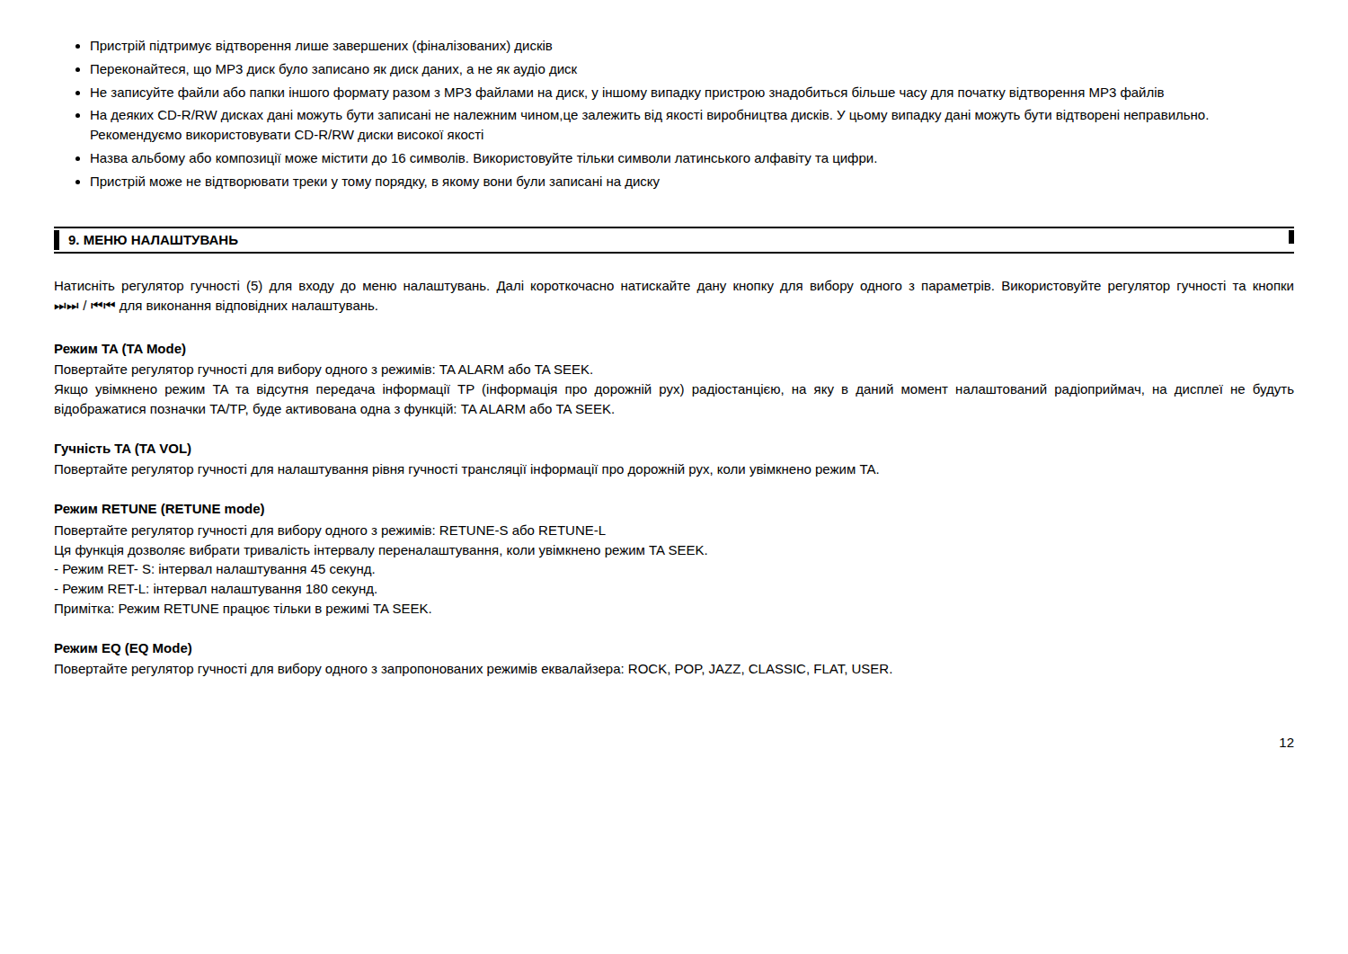Пристрій підтримує відтворення лише завершених (фіналізованих) дисків
Переконайтеся, що MP3 диск було записано як диск даних, а не як аудіо диск
Не записуйте файли або папки іншого формату разом з MP3 файлами на диск, у іншому випадку пристрою знадобиться більше часу для початку відтворення MP3 файлів
На деяких CD-R/RW дисках дані можуть бути записані не належним чином,це залежить від якості виробництва дисків. У цьому випадку дані можуть бути відтворені неправильно. Рекомендуємо використовувати CD-R/RW диски високої якості
Назва альбому або композиції може містити до 16 символів. Використовуйте тільки символи латинського алфавіту та цифри.
Пристрій може не відтворювати треки у тому порядку, в якому вони були записані на диску
9. МЕНЮ НАЛАШТУВАНЬ
Натисніть регулятор гучності (5) для входу до меню налаштувань. Далі коротко­часно натискайте дану кнопку для вибору одного з параметрів. Використовуйте регулятор гучності та кнопки ⏭⏭ / ⏮⏮ для виконання відповідних налаштувань.
Режим TA (TA Mode)
Повертайте регулятор гучності для вибору одного з режимів: TA ALARM або TA SEEK.
Якщо увімкнено режим TA та відсутня передача інформації TP (інформація про дорожній рух) радіостанцією, на яку в даний момент налаштований радіоприймач, на дисплеї не будуть відображатися позначки TA/TP, буде активована одна з функцій: TA ALARM або TA SEEK.
Гучність TA (TA VOL)
Повертайте регулятор гучності для налаштування рівня гучності трансляції інформації про дорожній рух, коли увімкнено режим TA.
Режим RETUNE (RETUNE mode)
Повертайте регулятор гучності для вибору одного з режимів: RETUNE-S або RETUNE-L
Ця функція дозволяє вибрати тривалість інтервалу переналаштування, коли увімкнено режим TA SEEK.
- Режим RET- S: інтервал налаштування 45 секунд.
- Режим RET-L: інтервал налаштування 180 секунд.
Примітка: Режим RETUNE працює тільки в режимі TA SEEK.
Режим EQ (EQ Mode)
Повертайте регулятор гучності для вибору одного з запропонованих режимів еквалайзера: ROCK, POP, JAZZ, CLASSIC, FLAT, USER.
12